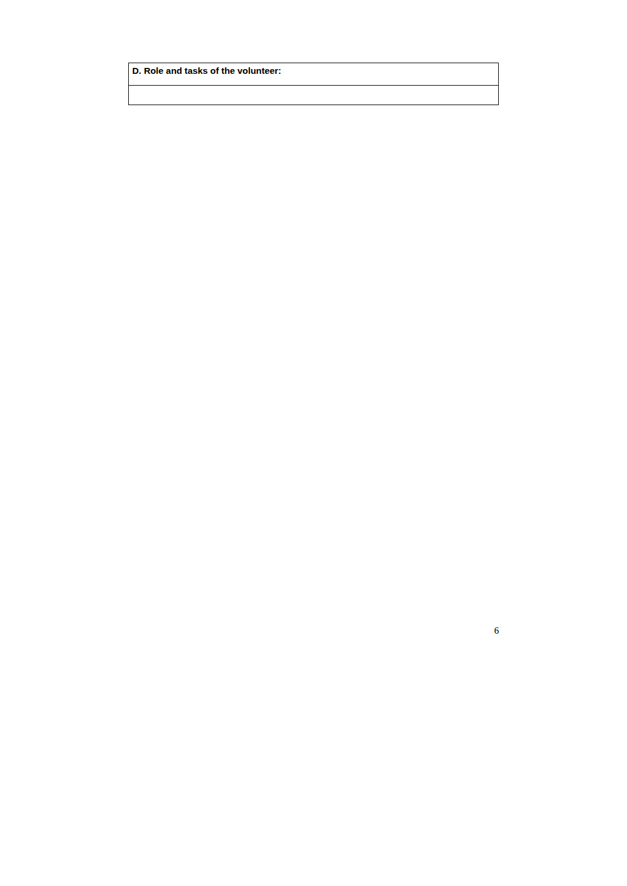| D. Role and tasks of the volunteer: |
6